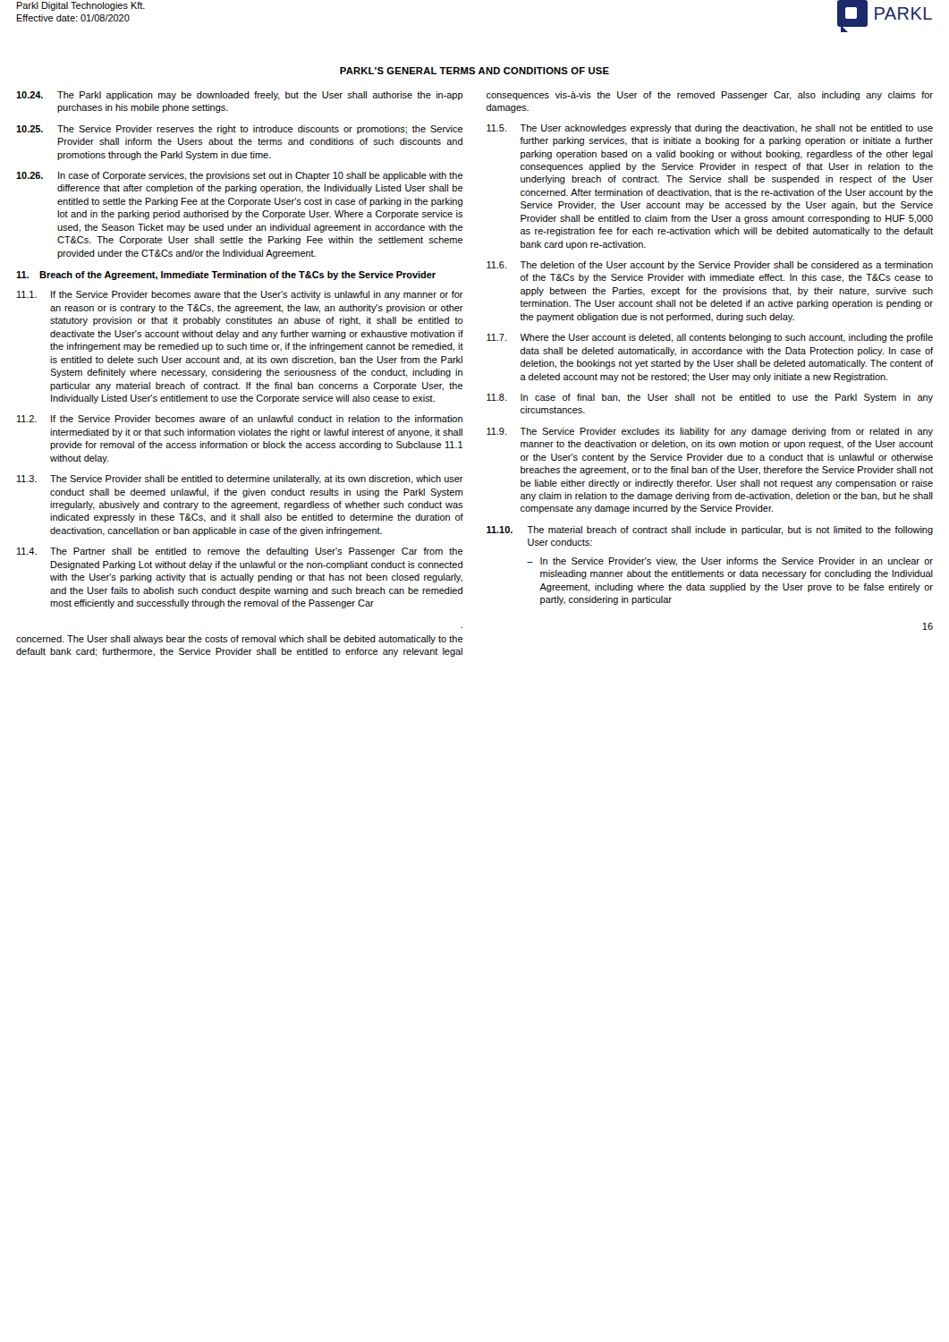Parkl Digital Technologies Kft.
Effective date: 01/08/2020
PARKL
PARKL'S GENERAL TERMS AND CONDITIONS OF USE
10.24. The Parkl application may be downloaded freely, but the User shall authorise the in-app purchases in his mobile phone settings.
10.25. The Service Provider reserves the right to introduce discounts or promotions; the Service Provider shall inform the Users about the terms and conditions of such discounts and promotions through the Parkl System in due time.
10.26. In case of Corporate services, the provisions set out in Chapter 10 shall be applicable with the difference that after completion of the parking operation, the Individually Listed User shall be entitled to settle the Parking Fee at the Corporate User's cost in case of parking in the parking lot and in the parking period authorised by the Corporate User. Where a Corporate service is used, the Season Ticket may be used under an individual agreement in accordance with the CT&Cs. The Corporate User shall settle the Parking Fee within the settlement scheme provided under the CT&Cs and/or the Individual Agreement.
11. Breach of the Agreement, Immediate Termination of the T&Cs by the Service Provider
11.1. If the Service Provider becomes aware that the User's activity is unlawful in any manner or for an reason or is contrary to the T&Cs, the agreement, the law, an authority's provision or other statutory provision or that it probably constitutes an abuse of right, it shall be entitled to deactivate the User's account without delay and any further warning or exhaustive motivation if the infringement may be remedied up to such time or, if the infringement cannot be remedied, it is entitled to delete such User account and, at its own discretion, ban the User from the Parkl System definitely where necessary, considering the seriousness of the conduct, including in particular any material breach of contract. If the final ban concerns a Corporate User, the Individually Listed User's entitlement to use the Corporate service will also cease to exist.
11.2. If the Service Provider becomes aware of an unlawful conduct in relation to the information intermediated by it or that such information violates the right or lawful interest of anyone, it shall provide for removal of the access information or block the access according to Subclause 11.1 without delay.
11.3. The Service Provider shall be entitled to determine unilaterally, at its own discretion, which user conduct shall be deemed unlawful, if the given conduct results in using the Parkl System irregularly, abusively and contrary to the agreement, regardless of whether such conduct was indicated expressly in these T&Cs, and it shall also be entitled to determine the duration of deactivation, cancellation or ban applicable in case of the given infringement.
11.4. The Partner shall be entitled to remove the defaulting User's Passenger Car from the Designated Parking Lot without delay if the unlawful or the non-compliant conduct is connected with the User's parking activity that is actually pending or that has not been closed regularly, and the User fails to abolish such conduct despite warning and such breach can be remedied most efficiently and successfully through the removal of the Passenger Car
.
concerned. The User shall always bear the costs of removal which shall be debited automatically to the default bank card; furthermore, the Service Provider shall be entitled to enforce any relevant legal consequences vis-à-vis the User of the removed Passenger Car, also including any claims for damages.
11.5. The User acknowledges expressly that during the deactivation, he shall not be entitled to use further parking services, that is initiate a booking for a parking operation or initiate a further parking operation based on a valid booking or without booking, regardless of the other legal consequences applied by the Service Provider in respect of that User in relation to the underlying breach of contract. The Service shall be suspended in respect of the User concerned. After termination of deactivation, that is the re-activation of the User account by the Service Provider, the User account may be accessed by the User again, but the Service Provider shall be entitled to claim from the User a gross amount corresponding to HUF 5,000 as re-registration fee for each re-activation which will be debited automatically to the default bank card upon re-activation.
11.6. The deletion of the User account by the Service Provider shall be considered as a termination of the T&Cs by the Service Provider with immediate effect. In this case, the T&Cs cease to apply between the Parties, except for the provisions that, by their nature, survive such termination. The User account shall not be deleted if an active parking operation is pending or the payment obligation due is not performed, during such delay.
11.7. Where the User account is deleted, all contents belonging to such account, including the profile data shall be deleted automatically, in accordance with the Data Protection policy. In case of deletion, the bookings not yet started by the User shall be deleted automatically. The content of a deleted account may not be restored; the User may only initiate a new Registration.
11.8. In case of final ban, the User shall not be entitled to use the Parkl System in any circumstances.
11.9. The Service Provider excludes its liability for any damage deriving from or related in any manner to the deactivation or deletion, on its own motion or upon request, of the User account or the User's content by the Service Provider due to a conduct that is unlawful or otherwise breaches the agreement, or to the final ban of the User, therefore the Service Provider shall not be liable either directly or indirectly therefor. User shall not request any compensation or raise any claim in relation to the damage deriving from de-activation, deletion or the ban, but he shall compensate any damage incurred by the Service Provider.
11.10. The material breach of contract shall include in particular, but is not limited to the following User conducts:
–In the Service Provider's view, the User informs the Service Provider in an unclear or misleading manner about the entitlements or data necessary for concluding the Individual Agreement, including where the data supplied by the User prove to be false entirely or partly, considering in particular
16